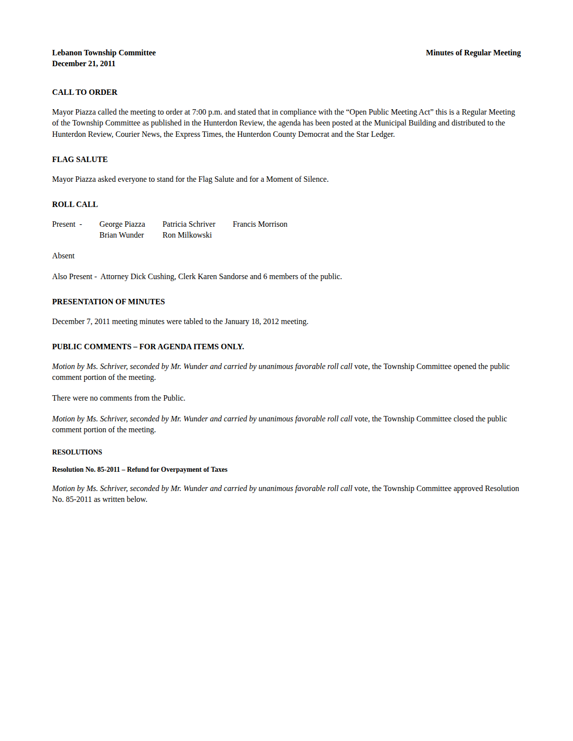Lebanon Township Committee
December 21, 2011
Minutes of Regular Meeting
Call to Order
Mayor Piazza called the meeting to order at 7:00 p.m. and stated that in compliance with the “Open Public Meeting Act” this is a Regular Meeting of the Township Committee as published in the Hunterdon Review, the agenda has been posted at the Municipal Building and distributed to the Hunterdon Review, Courier News, the Express Times, the Hunterdon County Democrat and the Star Ledger.
Flag Salute
Mayor Piazza asked everyone to stand for the Flag Salute and for a Moment of Silence.
Roll Call
| Present - | George Piazza | Patricia Schriver | Francis Morrison |
| | Brian Wunder | Ron Milkowski | |
Absent
Also Present - Attorney Dick Cushing, Clerk Karen Sandorse and 6 members of the public.
Presentation of Minutes
December 7, 2011 meeting minutes were tabled to the January 18, 2012 meeting.
Public Comments – for agenda items only.
Motion by Ms. Schriver, seconded by Mr. Wunder and carried by unanimous favorable roll call vote, the Township Committee opened the public comment portion of the meeting.
There were no comments from the Public.
Motion by Ms. Schriver, seconded by Mr. Wunder and carried by unanimous favorable roll call vote, the Township Committee closed the public comment portion of the meeting.
RESOLUTIONS
Resolution No. 85-2011 – Refund for Overpayment of Taxes
Motion by Ms. Schriver, seconded by Mr. Wunder and carried by unanimous favorable roll call vote, the Township Committee approved Resolution No. 85-2011 as written below.